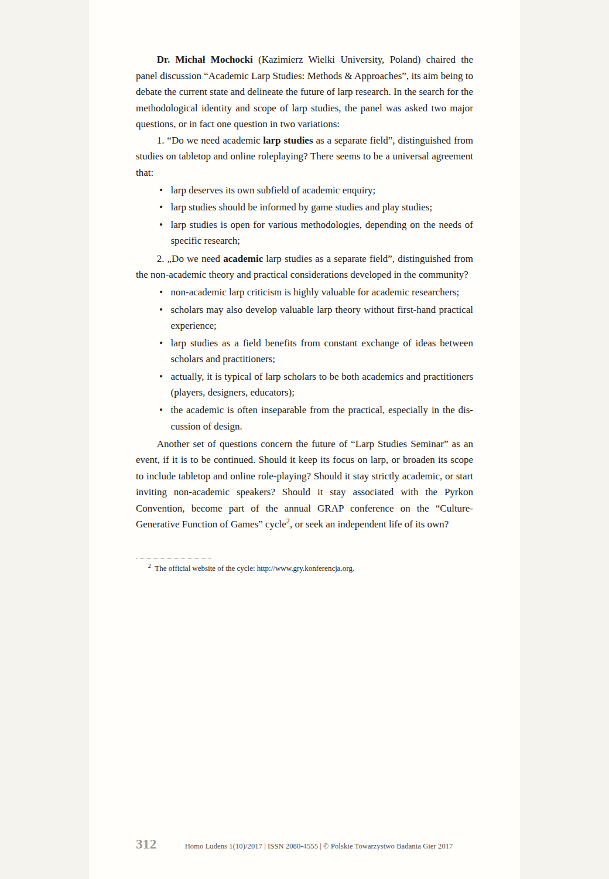Dr. Michał Mochocki (Kazimierz Wielki University, Poland) chaired the panel discussion “Academic Larp Studies: Methods & Approaches”, its aim being to debate the current state and delineate the future of larp research. In the search for the methodological identity and scope of larp studies, the panel was asked two major questions, or in fact one question in two variations:
1. “Do we need academic larp studies as a separate field”, distinguished from studies on tabletop and online roleplaying? There seems to be a universal agreement that:
larp deserves its own subfield of academic enquiry;
larp studies should be informed by game studies and play studies;
larp studies is open for various methodologies, depending on the needs of specific research;
2. „Do we need academic larp studies as a separate field”, distinguished from the non-academic theory and practical considerations developed in the community?
non-academic larp criticism is highly valuable for academic researchers;
scholars may also develop valuable larp theory without first-hand practical experience;
larp studies as a field benefits from constant exchange of ideas between scholars and practitioners;
actually, it is typical of larp scholars to be both academics and practitioners (players, designers, educators);
the academic is often inseparable from the practical, especially in the discussion of design.
Another set of questions concern the future of “Larp Studies Seminar” as an event, if it is to be continued. Should it keep its focus on larp, or broaden its scope to include tabletop and online role-playing? Should it stay strictly academic, or start inviting non-academic speakers? Should it stay associated with the Pyrkon Convention, become part of the annual GRAP conference on the “Culture-Generative Function of Games” cycle2, or seek an independent life of its own?
2 The official website of the cycle: http://www.gry.konferencja.org.
312 Homo Ludens 1(10)/2017 | ISSN 2080-4555 | © Polskie Towarzystwo Badania Gier 2017